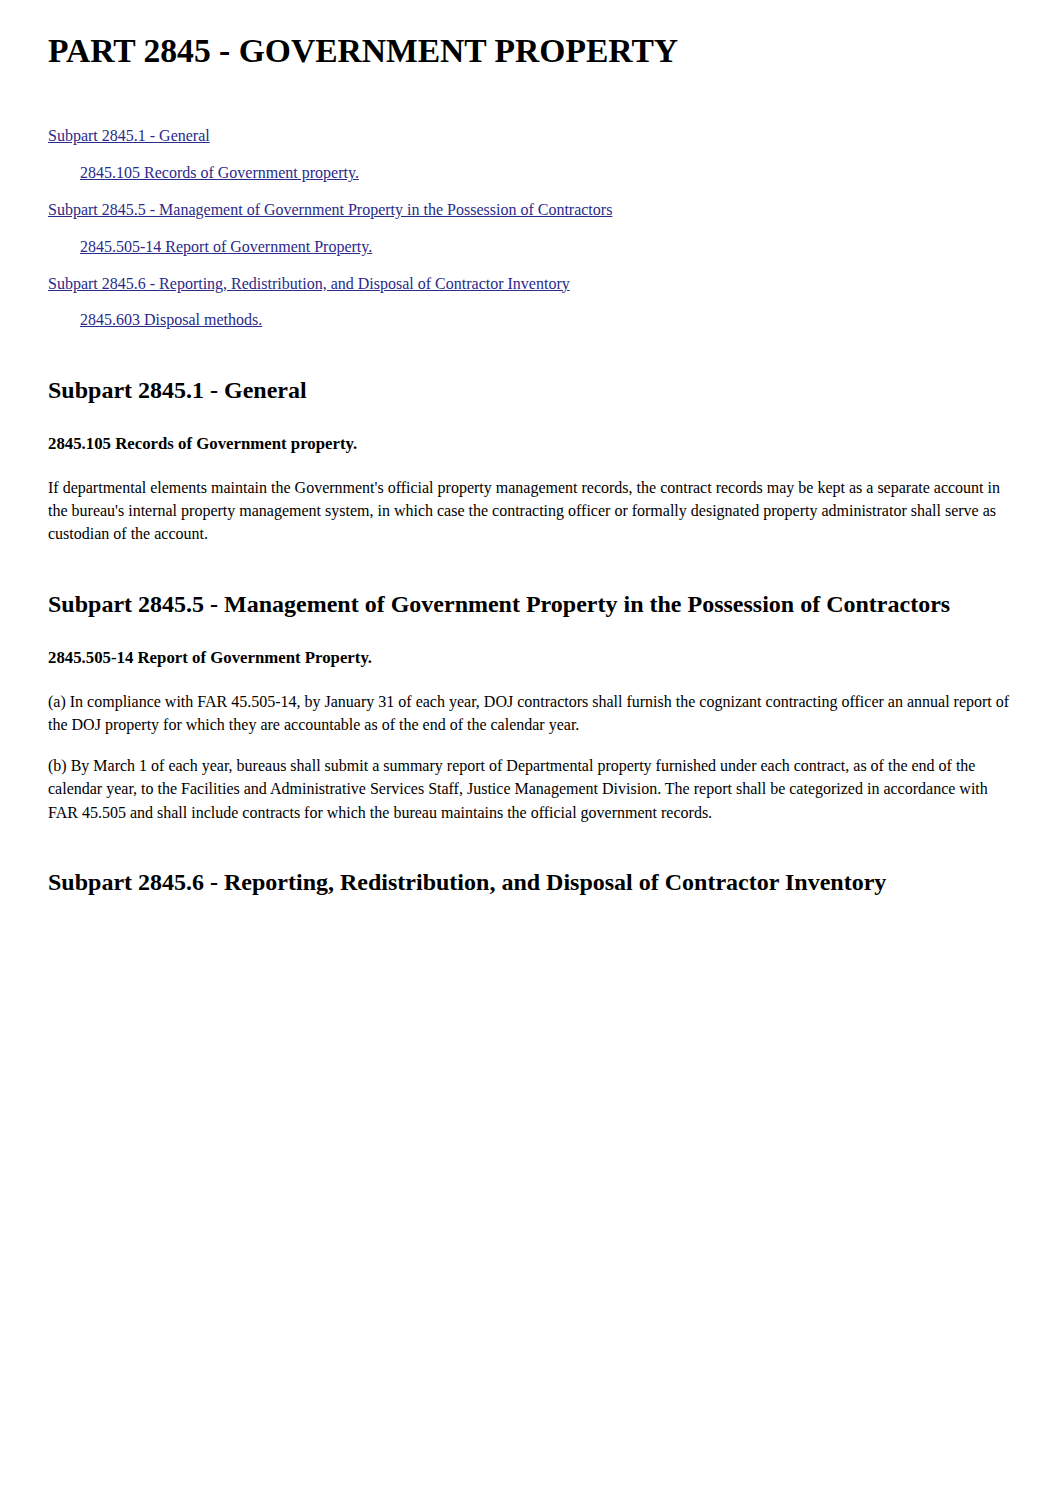PART 2845 - GOVERNMENT PROPERTY
Subpart 2845.1 - General
2845.105 Records of Government property.
Subpart 2845.5 - Management of Government Property in the Possession of Contractors
2845.505-14 Report of Government Property.
Subpart 2845.6 - Reporting, Redistribution, and Disposal of Contractor Inventory
2845.603 Disposal methods.
Subpart 2845.1 - General
2845.105 Records of Government property.
If departmental elements maintain the Government's official property management records, the contract records may be kept as a separate account in the bureau's internal property management system, in which case the contracting officer or formally designated property administrator shall serve as custodian of the account.
Subpart 2845.5 - Management of Government Property in the Possession of Contractors
2845.505-14 Report of Government Property.
(a) In compliance with FAR 45.505-14, by January 31 of each year, DOJ contractors shall furnish the cognizant contracting officer an annual report of the DOJ property for which they are accountable as of the end of the calendar year.
(b) By March 1 of each year, bureaus shall submit a summary report of Departmental property furnished under each contract, as of the end of the calendar year, to the Facilities and Administrative Services Staff, Justice Management Division. The report shall be categorized in accordance with FAR 45.505 and shall include contracts for which the bureau maintains the official government records.
Subpart 2845.6 - Reporting, Redistribution, and Disposal of Contractor Inventory